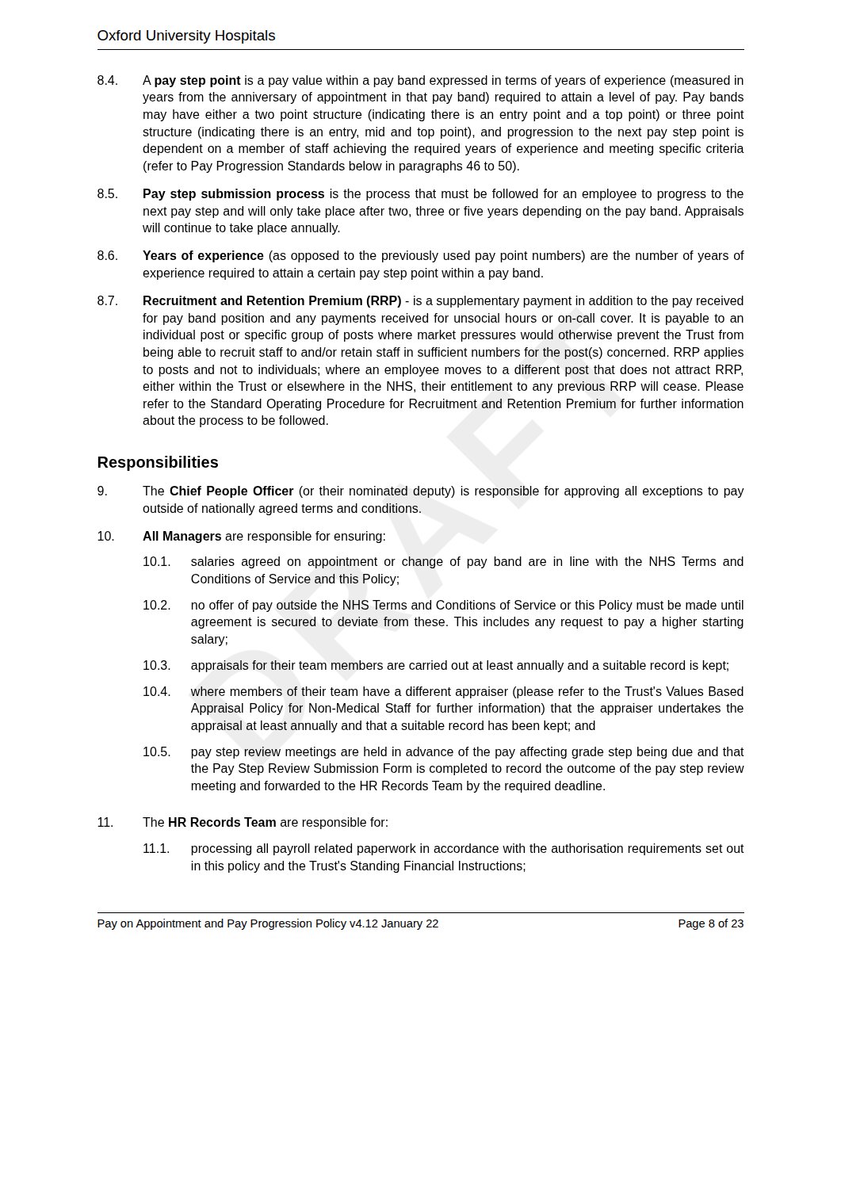DRAFT
Oxford University Hospitals
8.4. A pay step point is a pay value within a pay band expressed in terms of years of experience (measured in years from the anniversary of appointment in that pay band) required to attain a level of pay. Pay bands may have either a two point structure (indicating there is an entry point and a top point) or three point structure (indicating there is an entry, mid and top point), and progression to the next pay step point is dependent on a member of staff achieving the required years of experience and meeting specific criteria (refer to Pay Progression Standards below in paragraphs 46 to 50).
8.5. Pay step submission process is the process that must be followed for an employee to progress to the next pay step and will only take place after two, three or five years depending on the pay band. Appraisals will continue to take place annually.
8.6. Years of experience (as opposed to the previously used pay point numbers) are the number of years of experience required to attain a certain pay step point within a pay band.
8.7. Recruitment and Retention Premium (RRP) - is a supplementary payment in addition to the pay received for pay band position and any payments received for unsocial hours or on-call cover. It is payable to an individual post or specific group of posts where market pressures would otherwise prevent the Trust from being able to recruit staff to and/or retain staff in sufficient numbers for the post(s) concerned. RRP applies to posts and not to individuals; where an employee moves to a different post that does not attract RRP, either within the Trust or elsewhere in the NHS, their entitlement to any previous RRP will cease. Please refer to the Standard Operating Procedure for Recruitment and Retention Premium for further information about the process to be followed.
Responsibilities
9. The Chief People Officer (or their nominated deputy) is responsible for approving all exceptions to pay outside of nationally agreed terms and conditions.
10. All Managers are responsible for ensuring:
10.1. salaries agreed on appointment or change of pay band are in line with the NHS Terms and Conditions of Service and this Policy;
10.2. no offer of pay outside the NHS Terms and Conditions of Service or this Policy must be made until agreement is secured to deviate from these. This includes any request to pay a higher starting salary;
10.3. appraisals for their team members are carried out at least annually and a suitable record is kept;
10.4. where members of their team have a different appraiser (please refer to the Trust's Values Based Appraisal Policy for Non-Medical Staff for further information) that the appraiser undertakes the appraisal at least annually and that a suitable record has been kept; and
10.5. pay step review meetings are held in advance of the pay affecting grade step being due and that the Pay Step Review Submission Form is completed to record the outcome of the pay step review meeting and forwarded to the HR Records Team by the required deadline.
11. The HR Records Team are responsible for:
11.1. processing all payroll related paperwork in accordance with the authorisation requirements set out in this policy and the Trust's Standing Financial Instructions;
Pay on Appointment and Pay Progression Policy v4.12 January 22 Page 8 of 23